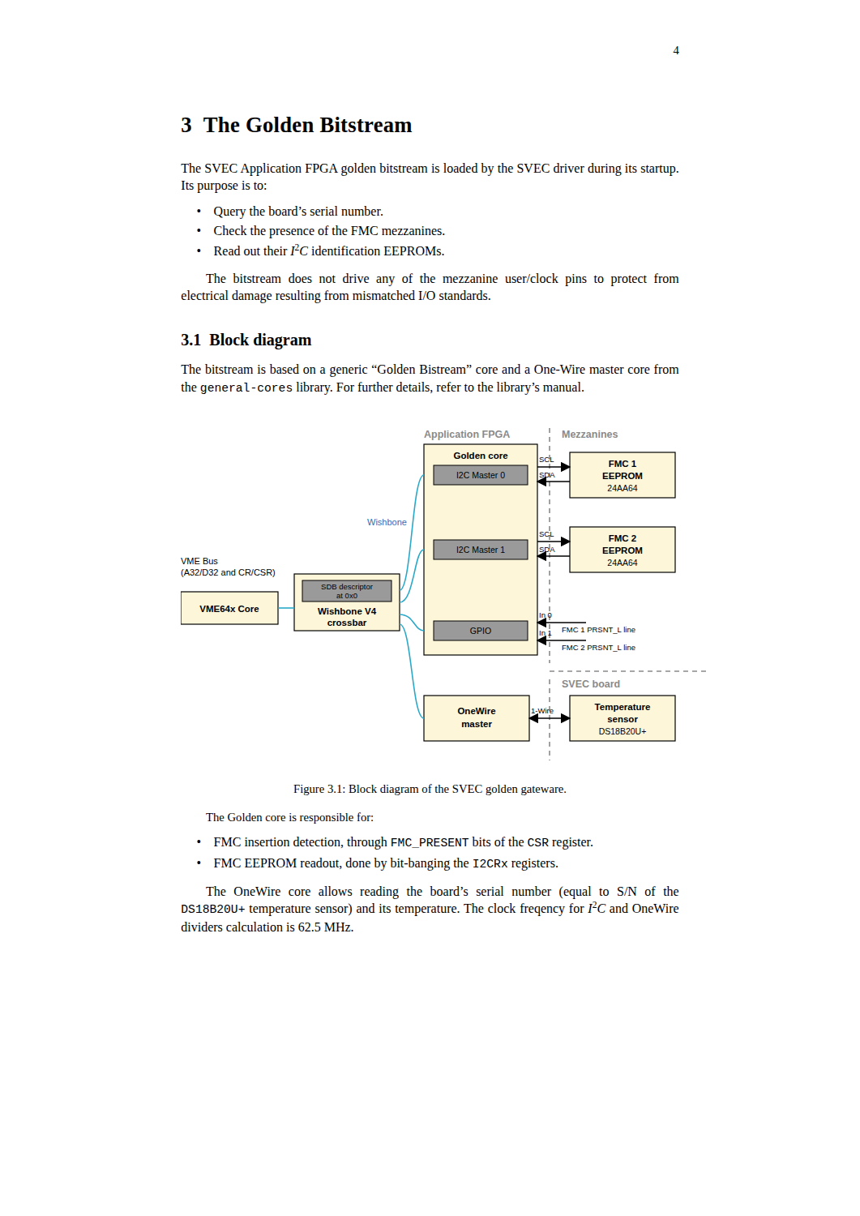4
3 The Golden Bitstream
The SVEC Application FPGA golden bitstream is loaded by the SVEC driver during its startup. Its purpose is to:
Query the board’s serial number.
Check the presence of the FMC mezzanines.
Read out their I2C identification EEPROMs.
The bitstream does not drive any of the mezzanine user/clock pins to protect from electrical damage resulting from mismatched I/O standards.
3.1 Block diagram
The bitstream is based on a generic “Golden Bistream” core and a One-Wire master core from the general-cores library. For further details, refer to the library’s manual.
Application FPGA Mezzanines SVEC board Golden core I2C Master 0 I2C Master 1 GPIO FMC 1 EEPROM 24AA64 FMC 2 EEPROM 24AA64 Temperature sensor DS18B20U+ OneWire master SDB descriptor at 0x0 Wishbone V4 crossbar VME64x Core VME Bus (A32/D32 and CR/CSR) Wishbone SCL SDA SCL SDA In 0 FMC 1 PRSNT_L line In 1 FMC 2 PRSNT_L line 1-Wire
Figure 3.1: Block diagram of the SVEC golden gateware.
The Golden core is responsible for:
FMC insertion detection, through FMC_PRESENT bits of the CSR register.
FMC EEPROM readout, done by bit-banging the I2CRx registers.
The OneWire core allows reading the board’s serial number (equal to S/N of the DS18B20U+ temperature sensor) and its temperature. The clock freqency for I2C and OneWire dividers calculation is 62.5 MHz.